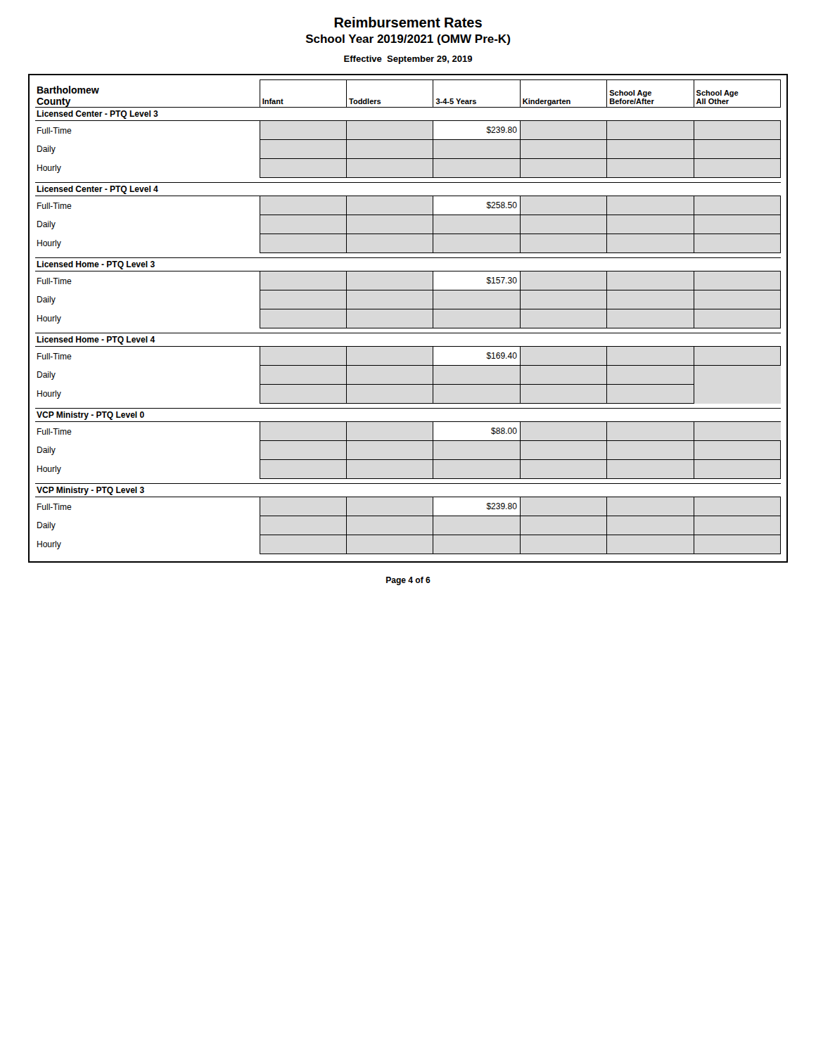Reimbursement Rates
School Year 2019/2021 (OMW Pre-K)
Effective September 29, 2019
| Bartholomew County | Infant | Toddlers | 3-4-5 Years | Kindergarten | School Age Before/After | School Age All Other |
| --- | --- | --- | --- | --- | --- | --- |
| Licensed Center - PTQ Level 3 |
| Full-Time | | | $239.80 | | | |
| Daily | | | | | | |
| Hourly | | | | | | |
| Licensed Center - PTQ Level 4 |
| Full-Time | | | $258.50 | | | |
| Daily | | | | | | |
| Hourly | | | | | | |
| Licensed Home - PTQ Level 3 |
| Full-Time | | | $157.30 | | | |
| Daily | | | | | | |
| Hourly | | | | | | |
| Licensed Home - PTQ Level 4 |
| Full-Time | | | $169.40 | | | |
| Daily | | | | | | |
| Hourly | | | | | | |
| VCP Ministry - PTQ Level 0 |
| Full-Time | | | $88.00 | | | |
| Daily | | | | | | |
| Hourly | | | | | | |
| VCP Ministry - PTQ Level 3 |
| Full-Time | | | $239.80 | | | |
| Daily | | | | | | |
| Hourly | | | | | | |
Page 4 of 6